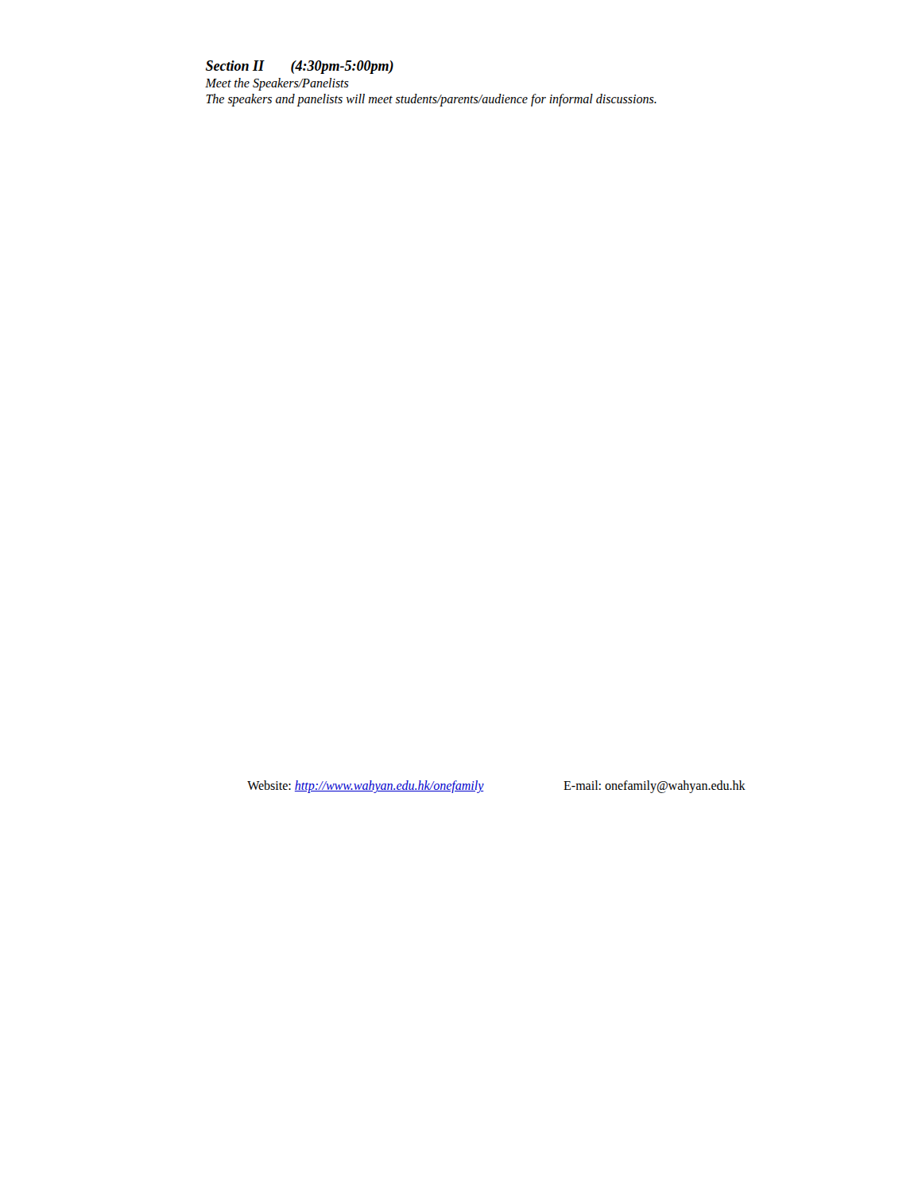Section II (4:30pm-5:00pm)
Meet the Speakers/Panelists
The speakers and panelists will meet students/parents/audience for informal discussions.
Website: http://www.wahyan.edu.hk/onefamily E-mail: onefamily@wahyan.edu.hk